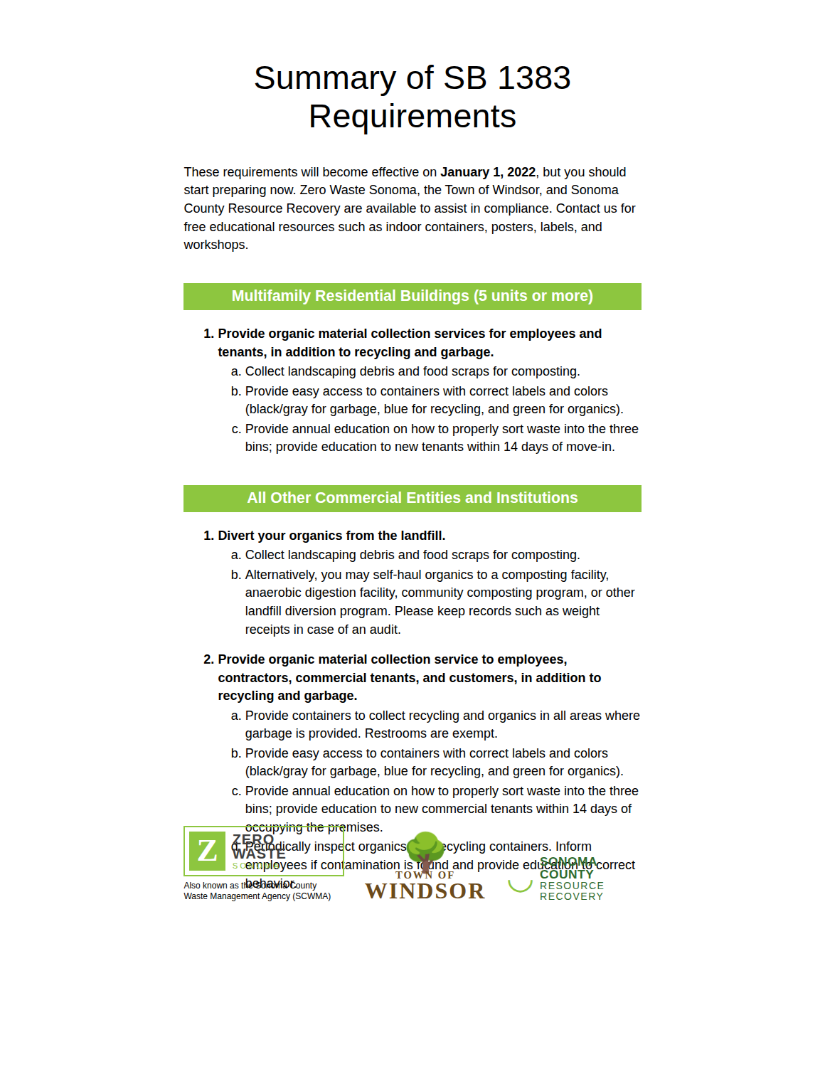Summary of SB 1383 Requirements
These requirements will become effective on January 1, 2022, but you should start preparing now. Zero Waste Sonoma, the Town of Windsor, and Sonoma County Resource Recovery are available to assist in compliance. Contact us for free educational resources such as indoor containers, posters, labels, and workshops.
Multifamily Residential Buildings (5 units or more)
Provide organic material collection services for employees and tenants, in addition to recycling and garbage.
Collect landscaping debris and food scraps for composting.
Provide easy access to containers with correct labels and colors (black/gray for garbage, blue for recycling, and green for organics).
Provide annual education on how to properly sort waste into the three bins; provide education to new tenants within 14 days of move-in.
All Other Commercial Entities and Institutions
Divert your organics from the landfill.
Collect landscaping debris and food scraps for composting.
Alternatively, you may self-haul organics to a composting facility, anaerobic digestion facility, community composting program, or other landfill diversion program. Please keep records such as weight receipts in case of an audit.
Provide organic material collection service to employees, contractors, commercial tenants, and customers, in addition to recycling and garbage.
Provide containers to collect recycling and organics in all areas where garbage is provided. Restrooms are exempt.
Provide easy access to containers with correct labels and colors (black/gray for garbage, blue for recycling, and green for organics).
Provide annual education on how to properly sort waste into the three bins; provide education to new commercial tenants within 14 days of occupying the premises.
Periodically inspect organics and recycling containers. Inform employees if contamination is found and provide education to correct behavior.
Z
ZERO WASTE SONOMA
Also known as the Sonoma County
Waste Management Agency (SCWMA)
🌳
TOWN OF
WINDSOR
◡
SONOMA COUNTY
RESOURCE RECOVERY